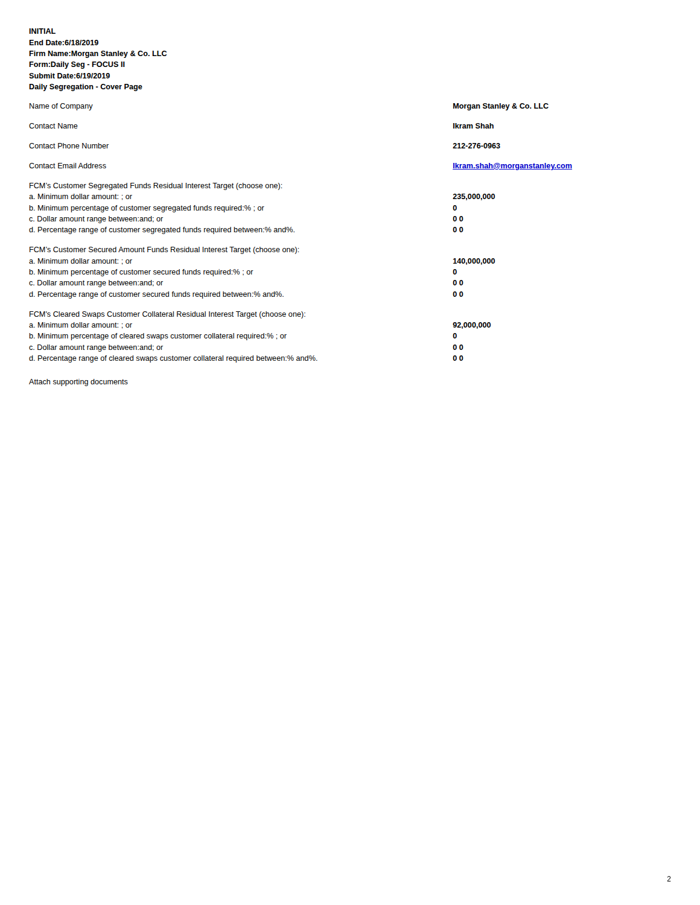INITIAL
End Date:6/18/2019
Firm Name:Morgan Stanley & Co. LLC
Form:Daily Seg - FOCUS II
Submit Date:6/19/2019
Daily Segregation - Cover Page
| Name of Company | Morgan Stanley & Co. LLC |
| Contact Name | Ikram Shah |
| Contact Phone Number | 212-276-0963 |
| Contact Email Address | Ikram.shah@morganstanley.com |
FCM’s Customer Segregated Funds Residual Interest Target (choose one):
| a. Minimum dollar amount: ; or | 235,000,000 |
| b. Minimum percentage of customer segregated funds required:% ; or | 0 |
| c. Dollar amount range between:and; or | 0 0 |
| d. Percentage range of customer segregated funds required between:% and%. | 0 0 |
FCM’s Customer Secured Amount Funds Residual Interest Target (choose one):
| a. Minimum dollar amount: ; or | 140,000,000 |
| b. Minimum percentage of customer secured funds required:% ; or | 0 |
| c. Dollar amount range between:and; or | 0 0 |
| d. Percentage range of customer secured funds required between:% and%. | 0 0 |
FCM's Cleared Swaps Customer Collateral Residual Interest Target (choose one):
| a. Minimum dollar amount: ; or | 92,000,000 |
| b. Minimum percentage of cleared swaps customer collateral required:% ; or | 0 |
| c. Dollar amount range between:and; or | 0 0 |
| d. Percentage range of cleared swaps customer collateral required between:% and%. | 0 0 |
Attach supporting documents
2